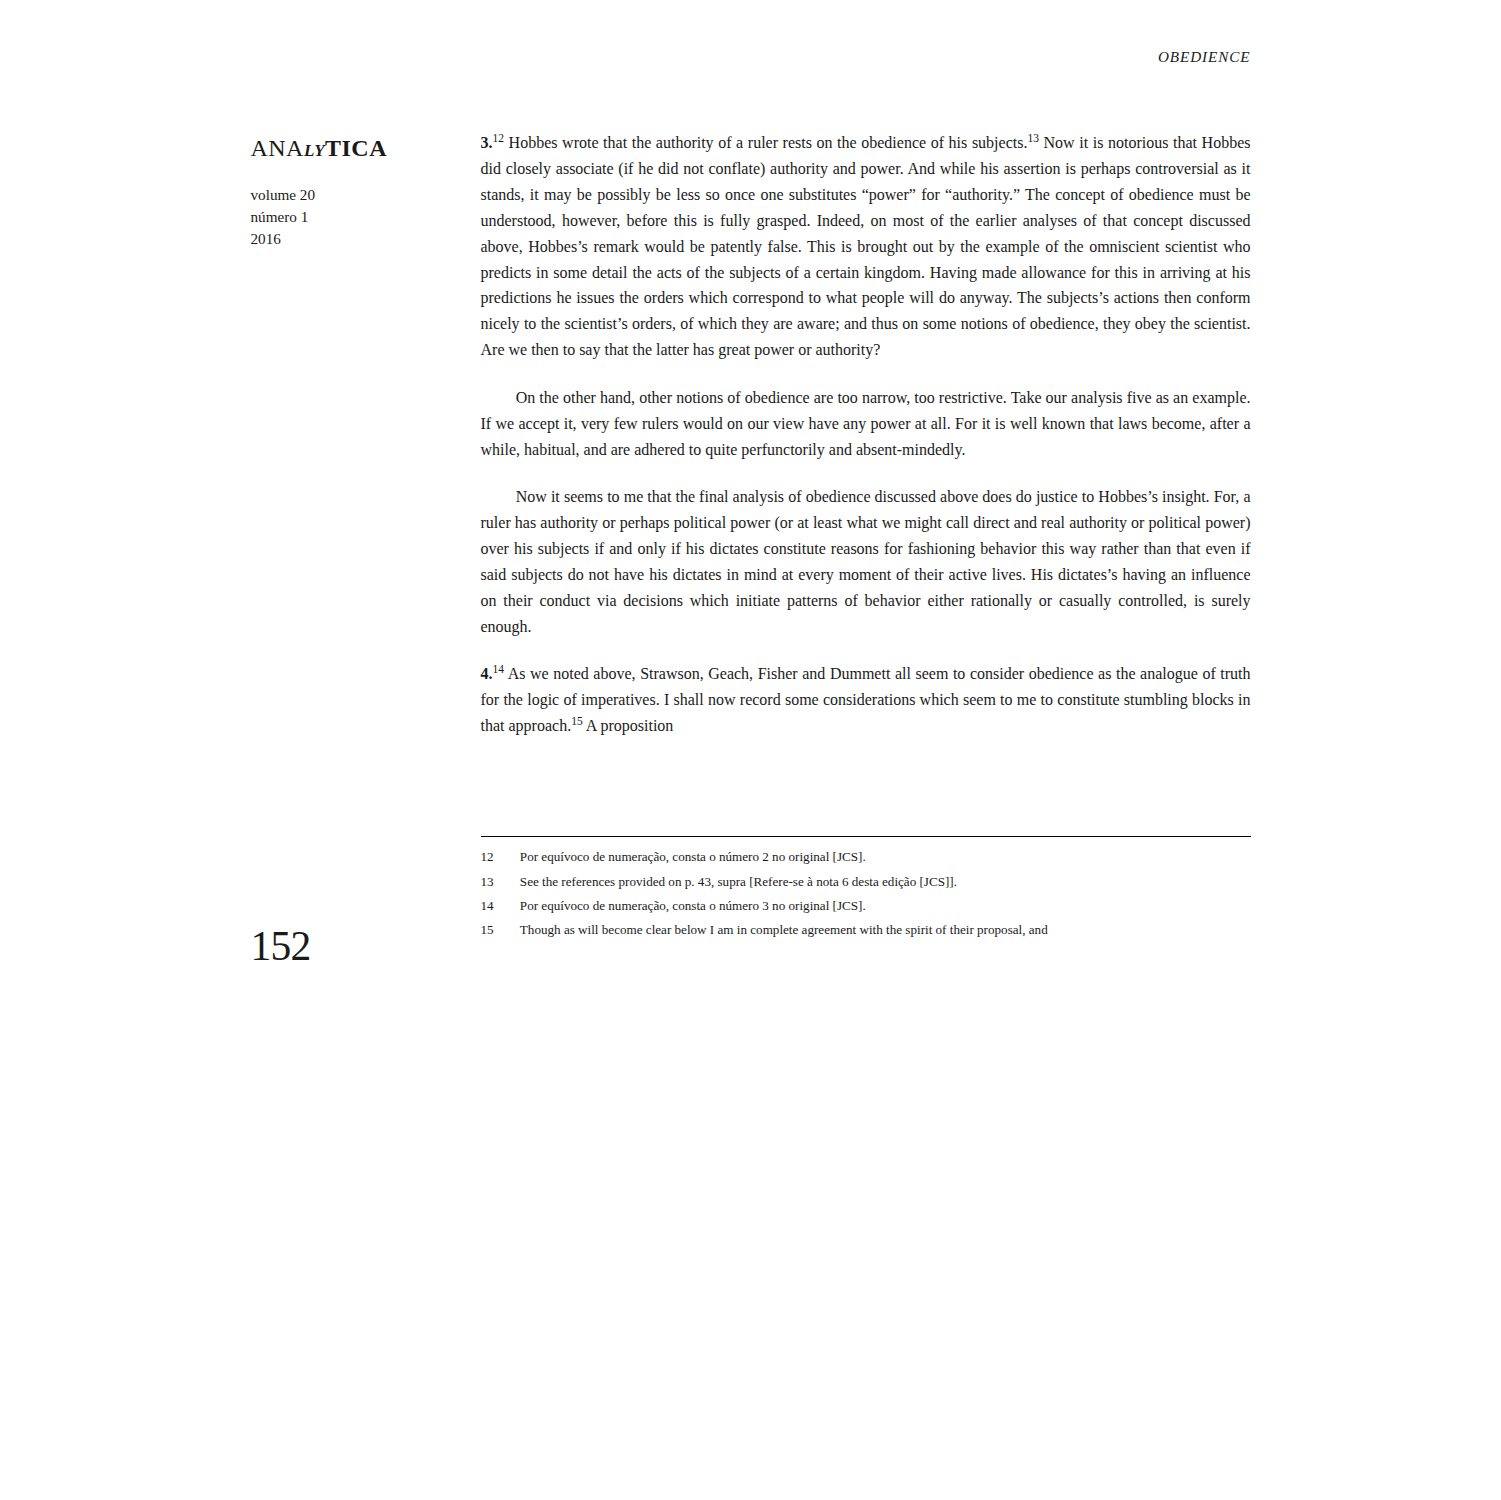OBEDIENCE
ANA ly TICA
volume 20
número 1
2016
3.12 Hobbes wrote that the authority of a ruler rests on the obedience of his subjects.13 Now it is notorious that Hobbes did closely associate (if he did not conflate) authority and power. And while his assertion is perhaps controversial as it stands, it may be possibly be less so once one substitutes “power” for “authority.” The concept of obedience must be understood, however, before this is fully grasped. Indeed, on most of the earlier analyses of that concept discussed above, Hobbes’s remark would be patently false. This is brought out by the example of the omniscient scientist who predicts in some detail the acts of the subjects of a certain kingdom. Having made allowance for this in arriving at his predictions he issues the orders which correspond to what people will do anyway. The subjects’s actions then conform nicely to the scientist’s orders, of which they are aware; and thus on some notions of obedience, they obey the scientist. Are we then to say that the latter has great power or authority?
On the other hand, other notions of obedience are too narrow, too restrictive. Take our analysis five as an example. If we accept it, very few rulers would on our view have any power at all. For it is well known that laws become, after a while, habitual, and are adhered to quite perfunctorily and absent-mindedly.
Now it seems to me that the final analysis of obedience discussed above does do justice to Hobbes’s insight. For, a ruler has authority or perhaps political power (or at least what we might call direct and real authority or political power) over his subjects if and only if his dictates constitute reasons for fashioning behavior this way rather than that even if said subjects do not have his dictates in mind at every moment of their active lives. His dictates’s having an influence on their conduct via decisions which initiate patterns of behavior either rationally or casually controlled, is surely enough.
4.14 As we noted above, Strawson, Geach, Fisher and Dummett all seem to consider obedience as the analogue of truth for the logic of imperatives. I shall now record some considerations which seem to me to constitute stumbling blocks in that approach.15 A proposition
12 Por equívoco de numeração, consta o número 2 no original [JCS].
13 See the references provided on p. 43, supra [Refere-se à nota 6 desta edição [JCS]].
14 Por equívoco de numeração, consta o número 3 no original [JCS].
15 Though as will become clear below I am in complete agreement with the spirit of their proposal, and
152